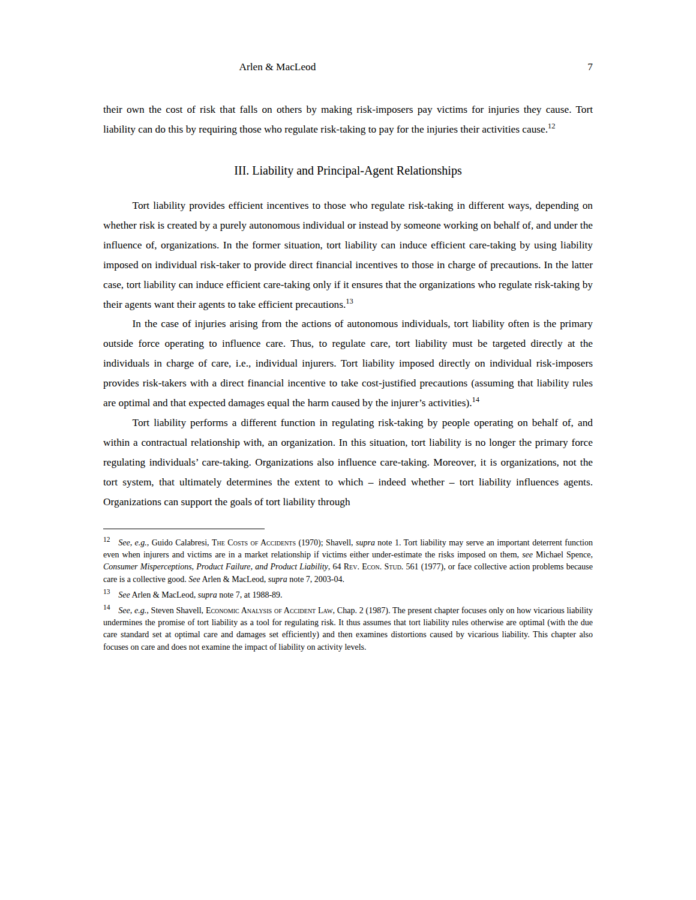Arlen & MacLeod 7
their own the cost of risk that falls on others by making risk‑imposers pay victims for injuries they cause. Tort liability can do this by requiring those who regulate risk‑taking to pay for the injuries their activities cause.12
III. Liability and Principal‑Agent Relationships
Tort liability provides efficient incentives to those who regulate risk‑taking in different ways, depending on whether risk is created by a purely autonomous individual or instead by someone working on behalf of, and under the influence of, organizations. In the former situation, tort liability can induce efficient care‑taking by using liability imposed on individual risk‑taker to provide direct financial incentives to those in charge of precautions. In the latter case, tort liability can induce efficient care‑taking only if it ensures that the organizations who regulate risk‑taking by their agents want their agents to take efficient precautions.13
In the case of injuries arising from the actions of autonomous individuals, tort liability often is the primary outside force operating to influence care. Thus, to regulate care, tort liability must be targeted directly at the individuals in charge of care, i.e., individual injurers. Tort liability imposed directly on individual risk‑imposers provides risk‑takers with a direct financial incentive to take cost‑justified precautions (assuming that liability rules are optimal and that expected damages equal the harm caused by the injurer’s activities).14
Tort liability performs a different function in regulating risk‑taking by people operating on behalf of, and within a contractual relationship with, an organization. In this situation, tort liability is no longer the primary force regulating individuals’ care‑taking. Organizations also influence care‑taking. Moreover, it is organizations, not the tort system, that ultimately determines the extent to which – indeed whether – tort liability influences agents. Organizations can support the goals of tort liability through
12 See, e.g., Guido Calabresi, The Costs of Accidents (1970); Shavell, supra note 1. Tort liability may serve an important deterrent function even when injurers and victims are in a market relationship if victims either under‑estimate the risks imposed on them, see Michael Spence, Consumer Misperceptions, Product Failure, and Product Liability, 64 Rev. Econ. Stud. 561 (1977), or face collective action problems because care is a collective good. See Arlen & MacLeod, supra note 7, 2003‑04.
13 See Arlen & MacLeod, supra note 7, at 1988‑89.
14 See, e.g., Steven Shavell, Economic Analysis of Accident Law, Chap. 2 (1987). The present chapter focuses only on how vicarious liability undermines the promise of tort liability as a tool for regulating risk. It thus assumes that tort liability rules otherwise are optimal (with the due care standard set at optimal care and damages set efficiently) and then examines distortions caused by vicarious liability. This chapter also focuses on care and does not examine the impact of liability on activity levels.